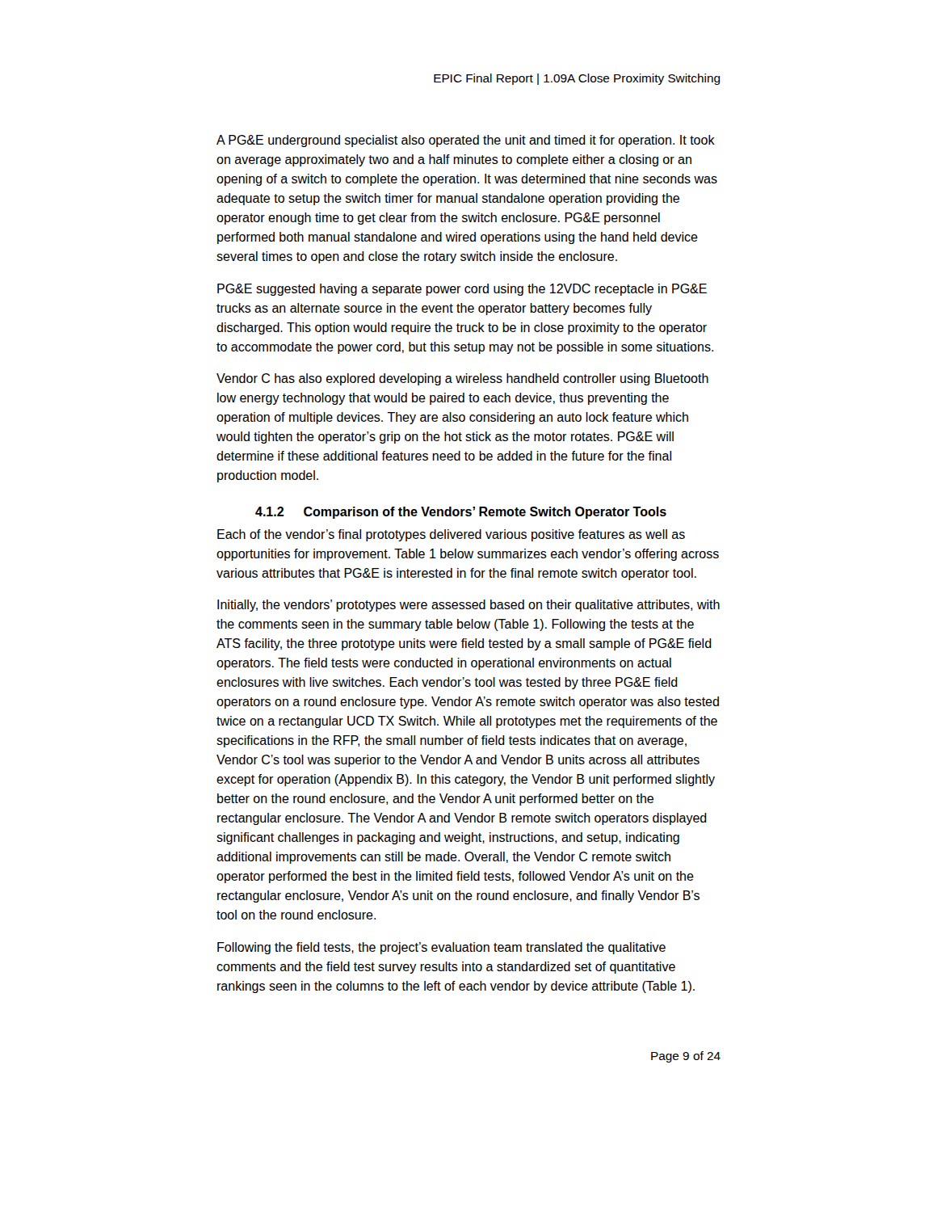EPIC Final Report | 1.09A Close Proximity Switching
A PG&E underground specialist also operated the unit and timed it for operation. It took on average approximately two and a half minutes to complete either a closing or an opening of a switch to complete the operation. It was determined that nine seconds was adequate to setup the switch timer for manual standalone operation providing the operator enough time to get clear from the switch enclosure. PG&E personnel performed both manual standalone and wired operations using the hand held device several times to open and close the rotary switch inside the enclosure.
PG&E suggested having a separate power cord using the 12VDC receptacle in PG&E trucks as an alternate source in the event the operator battery becomes fully discharged. This option would require the truck to be in close proximity to the operator to accommodate the power cord, but this setup may not be possible in some situations.
Vendor C has also explored developing a wireless handheld controller using Bluetooth low energy technology that would be paired to each device, thus preventing the operation of multiple devices. They are also considering an auto lock feature which would tighten the operator’s grip on the hot stick as the motor rotates. PG&E will determine if these additional features need to be added in the future for the final production model.
4.1.2 Comparison of the Vendors’ Remote Switch Operator Tools
Each of the vendor’s final prototypes delivered various positive features as well as opportunities for improvement. Table 1 below summarizes each vendor’s offering across various attributes that PG&E is interested in for the final remote switch operator tool.
Initially, the vendors’ prototypes were assessed based on their qualitative attributes, with the comments seen in the summary table below (Table 1). Following the tests at the ATS facility, the three prototype units were field tested by a small sample of PG&E field operators. The field tests were conducted in operational environments on actual enclosures with live switches. Each vendor’s tool was tested by three PG&E field operators on a round enclosure type. Vendor A’s remote switch operator was also tested twice on a rectangular UCD TX Switch. While all prototypes met the requirements of the specifications in the RFP, the small number of field tests indicates that on average, Vendor C’s tool was superior to the Vendor A and Vendor B units across all attributes except for operation (Appendix B). In this category, the Vendor B unit performed slightly better on the round enclosure, and the Vendor A unit performed better on the rectangular enclosure. The Vendor A and Vendor B remote switch operators displayed significant challenges in packaging and weight, instructions, and setup, indicating additional improvements can still be made. Overall, the Vendor C remote switch operator performed the best in the limited field tests, followed Vendor A’s unit on the rectangular enclosure, Vendor A’s unit on the round enclosure, and finally Vendor B’s tool on the round enclosure.
Following the field tests, the project’s evaluation team translated the qualitative comments and the field test survey results into a standardized set of quantitative rankings seen in the columns to the left of each vendor by device attribute (Table 1).
Page 9 of 24